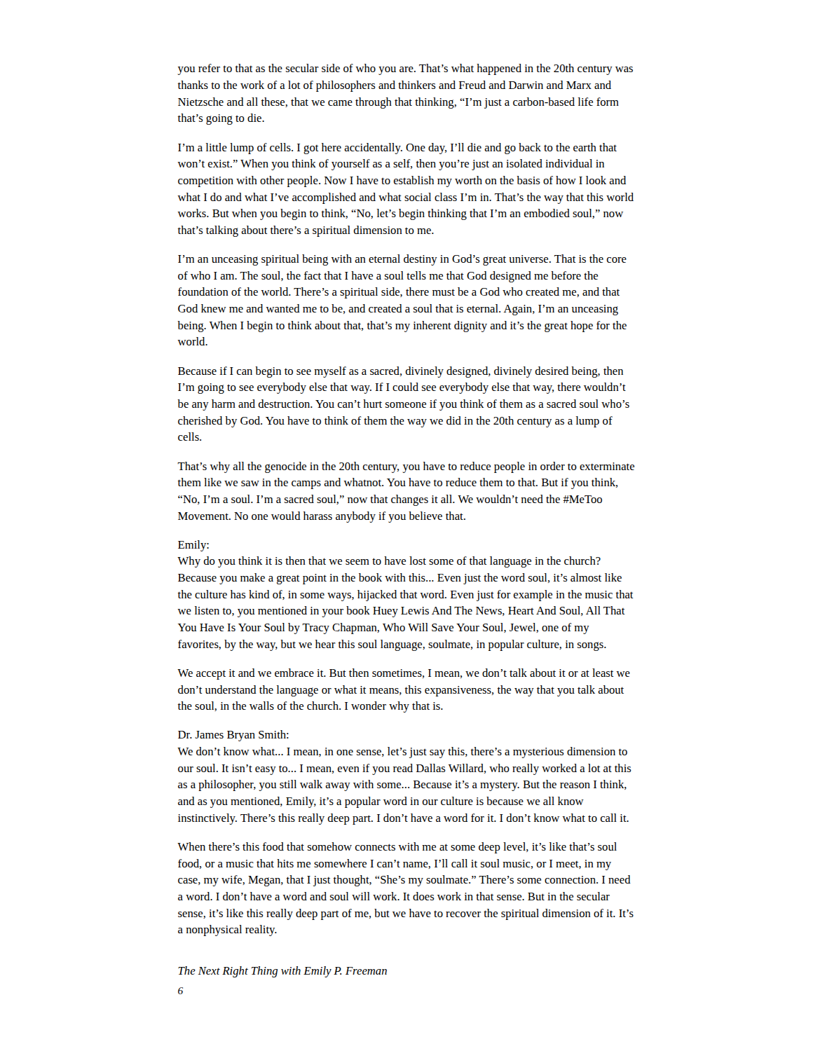you refer to that as the secular side of who you are. That’s what happened in the 20th century was thanks to the work of a lot of philosophers and thinkers and Freud and Darwin and Marx and Nietzsche and all these, that we came through that thinking, “I’m just a carbon-based life form that’s going to die.
I’m a little lump of cells. I got here accidentally. One day, I’ll die and go back to the earth that won’t exist.” When you think of yourself as a self, then you’re just an isolated individual in competition with other people. Now I have to establish my worth on the basis of how I look and what I do and what I’ve accomplished and what social class I’m in. That’s the way that this world works. But when you begin to think, “No, let’s begin thinking that I’m an embodied soul,” now that’s talking about there’s a spiritual dimension to me.
I’m an unceasing spiritual being with an eternal destiny in God’s great universe. That is the core of who I am. The soul, the fact that I have a soul tells me that God designed me before the foundation of the world. There’s a spiritual side, there must be a God who created me, and that God knew me and wanted me to be, and created a soul that is eternal. Again, I’m an unceasing being. When I begin to think about that, that’s my inherent dignity and it’s the great hope for the world.
Because if I can begin to see myself as a sacred, divinely designed, divinely desired being, then I’m going to see everybody else that way. If I could see everybody else that way, there wouldn’t be any harm and destruction. You can’t hurt someone if you think of them as a sacred soul who’s cherished by God. You have to think of them the way we did in the 20th century as a lump of cells.
That’s why all the genocide in the 20th century, you have to reduce people in order to exterminate them like we saw in the camps and whatnot. You have to reduce them to that. But if you think, “No, I’m a soul. I’m a sacred soul,” now that changes it all. We wouldn’t need the #MeToo Movement. No one would harass anybody if you believe that.
Emily:
Why do you think it is then that we seem to have lost some of that language in the church? Because you make a great point in the book with this... Even just the word soul, it’s almost like the culture has kind of, in some ways, hijacked that word. Even just for example in the music that we listen to, you mentioned in your book Huey Lewis And The News, Heart And Soul, All That You Have Is Your Soul by Tracy Chapman, Who Will Save Your Soul, Jewel, one of my favorites, by the way, but we hear this soul language, soulmate, in popular culture, in songs.
We accept it and we embrace it. But then sometimes, I mean, we don’t talk about it or at least we don’t understand the language or what it means, this expansiveness, the way that you talk about the soul, in the walls of the church. I wonder why that is.
Dr. James Bryan Smith:
We don’t know what... I mean, in one sense, let’s just say this, there’s a mysterious dimension to our soul. It isn’t easy to... I mean, even if you read Dallas Willard, who really worked a lot at this as a philosopher, you still walk away with some... Because it’s a mystery. But the reason I think, and as you mentioned, Emily, it’s a popular word in our culture is because we all know instinctively. There’s this really deep part. I don’t have a word for it. I don’t know what to call it.
When there’s this food that somehow connects with me at some deep level, it’s like that’s soul food, or a music that hits me somewhere I can’t name, I’ll call it soul music, or I meet, in my case, my wife, Megan, that I just thought, “She’s my soulmate.” There’s some connection. I need a word. I don’t have a word and soul will work. It does work in that sense. But in the secular sense, it’s like this really deep part of me, but we have to recover the spiritual dimension of it. It’s a nonphysical reality.
The Next Right Thing with Emily P. Freeman
6